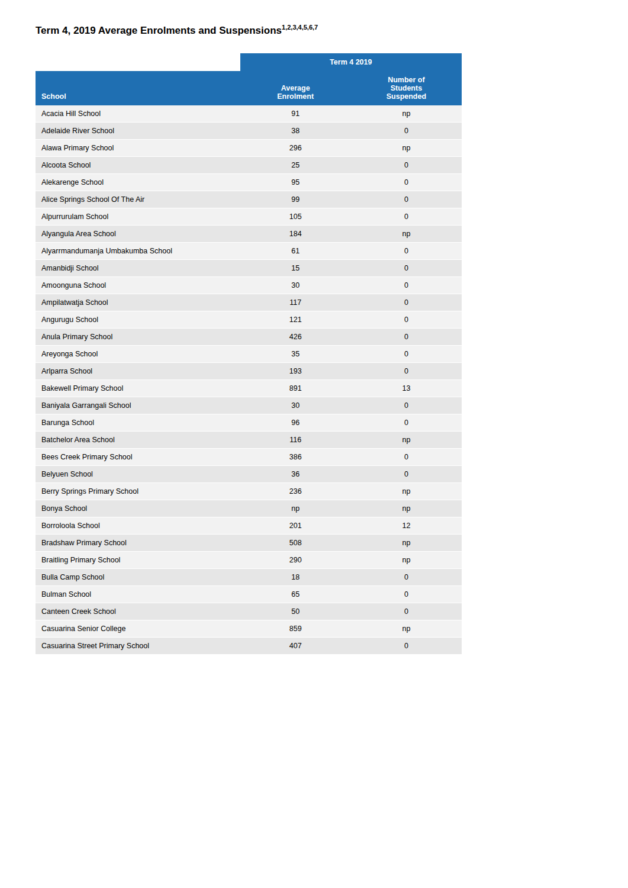Term 4, 2019 Average Enrolments and Suspensions1,2,3,4,5,6,7
| | Term 4 2019 |
| --- | --- |
| School | Average Enrolment | Number of Students Suspended |
| Acacia Hill School | 91 | np |
| Adelaide River School | 38 | 0 |
| Alawa Primary School | 296 | np |
| Alcoota School | 25 | 0 |
| Alekarenge School | 95 | 0 |
| Alice Springs School Of The Air | 99 | 0 |
| Alpurrurulam School | 105 | 0 |
| Alyangula Area School | 184 | np |
| Alyarrmandumanja Umbakumba School | 61 | 0 |
| Amanbidji School | 15 | 0 |
| Amoonguna School | 30 | 0 |
| Ampilatwatja School | 117 | 0 |
| Angurugu School | 121 | 0 |
| Anula Primary School | 426 | 0 |
| Areyonga School | 35 | 0 |
| Arlparra School | 193 | 0 |
| Bakewell Primary School | 891 | 13 |
| Baniyala Garrangali School | 30 | 0 |
| Barunga School | 96 | 0 |
| Batchelor Area School | 116 | np |
| Bees Creek Primary School | 386 | 0 |
| Belyuen School | 36 | 0 |
| Berry Springs Primary School | 236 | np |
| Bonya School | np | np |
| Borroloola School | 201 | 12 |
| Bradshaw Primary School | 508 | np |
| Braitling Primary School | 290 | np |
| Bulla Camp School | 18 | 0 |
| Bulman School | 65 | 0 |
| Canteen Creek School | 50 | 0 |
| Casuarina Senior College | 859 | np |
| Casuarina Street Primary School | 407 | 0 |